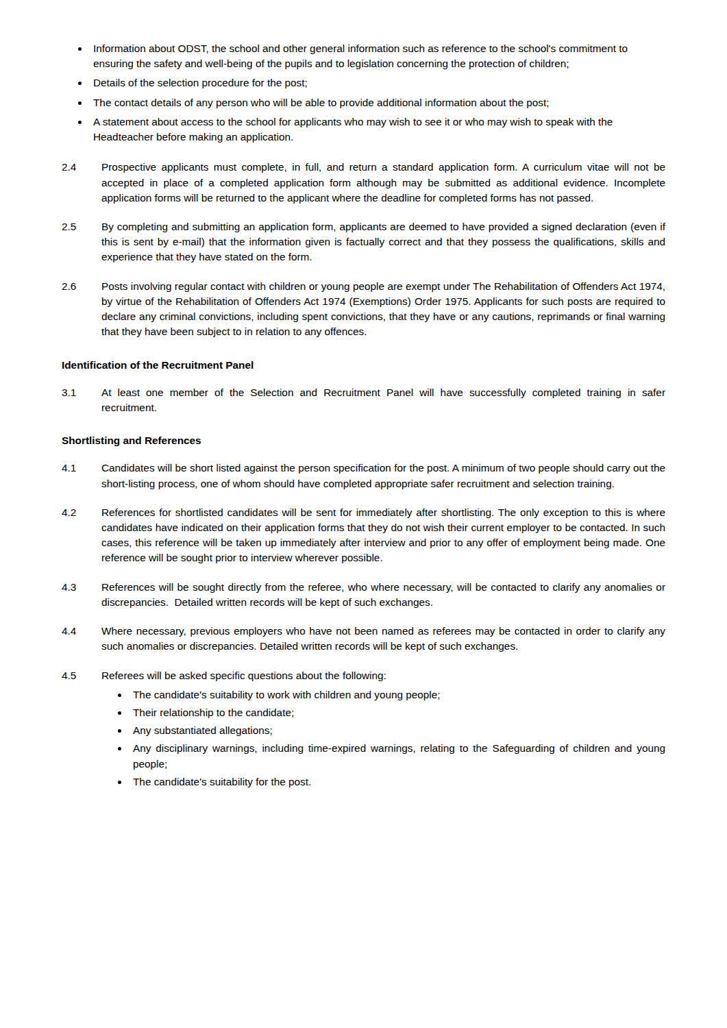Information about ODST, the school and other general information such as reference to the school's commitment to ensuring the safety and well-being of the pupils and to legislation concerning the protection of children;
Details of the selection procedure for the post;
The contact details of any person who will be able to provide additional information about the post;
A statement about access to the school for applicants who may wish to see it or who may wish to speak with the Headteacher before making an application.
2.4
Prospective applicants must complete, in full, and return a standard application form. A curriculum vitae will not be accepted in place of a completed application form although may be submitted as additional evidence. Incomplete application forms will be returned to the applicant where the deadline for completed forms has not passed.
2.5
By completing and submitting an application form, applicants are deemed to have provided a signed declaration (even if this is sent by e-mail) that the information given is factually correct and that they possess the qualifications, skills and experience that they have stated on the form.
2.6
Posts involving regular contact with children or young people are exempt under The Rehabilitation of Offenders Act 1974, by virtue of the Rehabilitation of Offenders Act 1974 (Exemptions) Order 1975. Applicants for such posts are required to declare any criminal convictions, including spent convictions, that they have or any cautions, reprimands or final warning that they have been subject to in relation to any offences.
Identification of the Recruitment Panel
3.1
At least one member of the Selection and Recruitment Panel will have successfully completed training in safer recruitment.
Shortlisting and References
4.1
Candidates will be short listed against the person specification for the post. A minimum of two people should carry out the short-listing process, one of whom should have completed appropriate safer recruitment and selection training.
4.2
References for shortlisted candidates will be sent for immediately after shortlisting. The only exception to this is where candidates have indicated on their application forms that they do not wish their current employer to be contacted. In such cases, this reference will be taken up immediately after interview and prior to any offer of employment being made. One reference will be sought prior to interview wherever possible.
4.3
References will be sought directly from the referee, who where necessary, will be contacted to clarify any anomalies or discrepancies. Detailed written records will be kept of such exchanges.
4.4
Where necessary, previous employers who have not been named as referees may be contacted in order to clarify any such anomalies or discrepancies. Detailed written records will be kept of such exchanges.
4.5
Referees will be asked specific questions about the following:
The candidate's suitability to work with children and young people;
Their relationship to the candidate;
Any substantiated allegations;
Any disciplinary warnings, including time-expired warnings, relating to the Safeguarding of children and young people;
The candidate's suitability for the post.